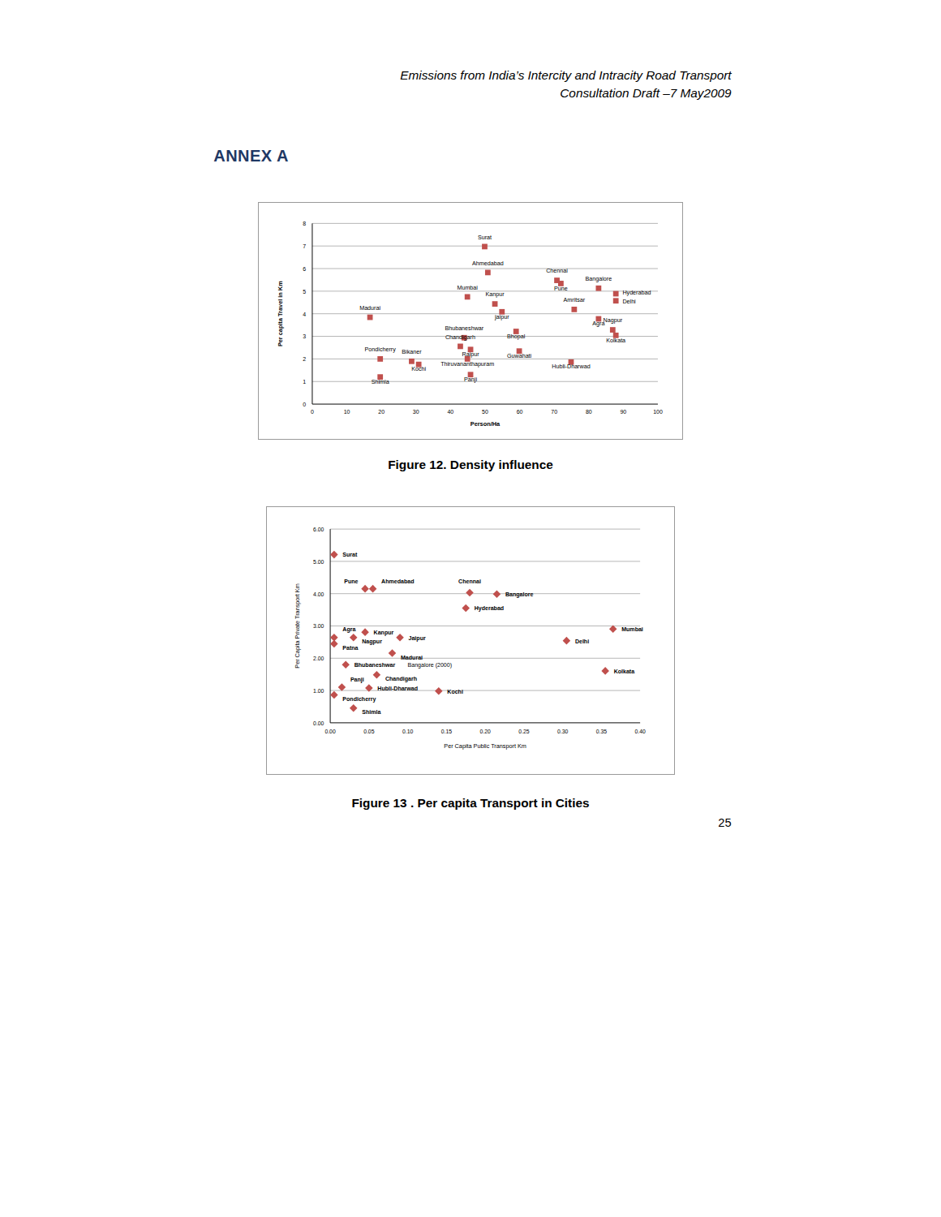Emissions from India’s Intercity and Intracity Road Transport
Consultation Draft –7 May2009
ANNEX A
0 1 2 3 4 5 6 7 8 0 10 20 30 40 50 60 70 80 90 100 Person/Ha Per capita Travel in Km Surat Ahmedabad Chennai Pune Bangalore Hyderabad Delhi Mumbai Kanpur Amritsar Madurai jaipur Agra Nagpur Kolkata Bhubaneshwar Bhopal Chandigarh Raipur Guwahati Pondicherry Bikaner Kochi Thiruvananthapuram Hubli-Dharwad Shimla Panji
Figure 12. Density influence
0.00 1.00 2.00 3.00 4.00 5.00 6.00 0.00 0.05 0.10 0.15 0.20 0.25 0.30 0.35 0.40 Per Capita Public Transport Km Per Capita Private Transport Km Surat Pune Ahmedabad Chennai Bangalore Hyderabad Mumbai Delhi Agra Kanpur Nagpur Patna Jaipur Madurai Bhubaneshwar Bangalore (2000) Kolkata Chandigarh Panji Hubli-Dharwad Kochi Pondicherry Shimla
Figure 13 . Per capita Transport in Cities
25